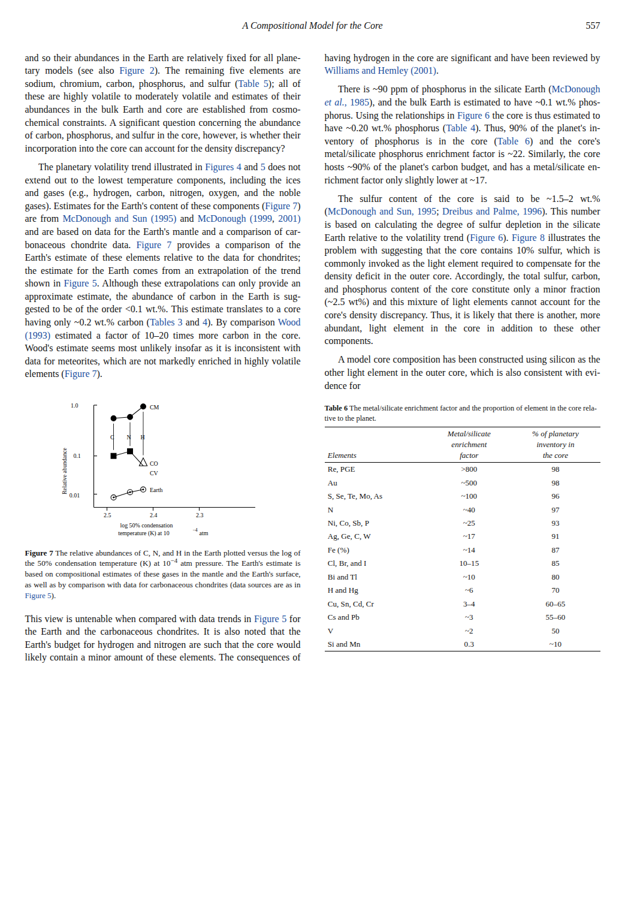A Compositional Model for the Core 557
and so their abundances in the Earth are relatively fixed for all planetary models (see also Figure 2). The remaining five elements are sodium, chromium, carbon, phosphorus, and sulfur (Table 5); all of these are highly volatile to moderately volatile and estimates of their abundances in the bulk Earth and core are established from cosmochemical constraints. A significant question concerning the abundance of carbon, phosphorus, and sulfur in the core, however, is whether their incorporation into the core can account for the density discrepancy?
The planetary volatility trend illustrated in Figures 4 and 5 does not extend out to the lowest temperature components, including the ices and gases (e.g., hydrogen, carbon, nitrogen, oxygen, and the noble gases). Estimates for the Earth's content of these components (Figure 7) are from McDonough and Sun (1995) and McDonough (1999, 2001) and are based on data for the Earth's mantle and a comparison of carbonaceous chondrite data. Figure 7 provides a comparison of the Earth's estimate of these elements relative to the data for chondrites; the estimate for the Earth comes from an extrapolation of the trend shown in Figure 5. Although these extrapolations can only provide an approximate estimate, the abundance of carbon in the Earth is suggested to be of the order <0.1 wt.%. This estimate translates to a core having only ~0.2 wt.% carbon (Tables 3 and 4). By comparison Wood (1993) estimated a factor of 10–20 times more carbon in the core. Wood's estimate seems most unlikely insofar as it is inconsistent with data for meteorites, which are not markedly enriched in highly volatile elements (Figure 7).
1.0 0.1 0.01 2.5 2.4 2.3 log 50% condensation temperature (K) at 10 −4 atm Relative abundance CM CO CV Earth C N H
Figure 7 The relative abundances of C, N, and H in the Earth plotted versus the log of the 50% condensation temperature (K) at 10−4 atm pressure. The Earth's estimate is based on compositional estimates of these gases in the mantle and the Earth's surface, as well as by comparison with data for carbonaceous chondrites (data sources are as in Figure 5).
This view is untenable when compared with data trends in Figure 5 for the Earth and the carbonaceous chondrites. It is also noted that the Earth's budget for hydrogen and nitrogen are such that the core would likely contain a minor amount of these elements. The consequences of having hydrogen in the core are significant and have been reviewed by Williams and Hemley (2001).
There is ~90 ppm of phosphorus in the silicate Earth (McDonough et al., 1985), and the bulk Earth is estimated to have ~0.1 wt.% phosphorus. Using the relationships in Figure 6 the core is thus estimated to have ~0.20 wt.% phosphorus (Table 4). Thus, 90% of the planet's inventory of phosphorus is in the core (Table 6) and the core's metal/silicate phosphorus enrichment factor is ~22. Similarly, the core hosts ~90% of the planet's carbon budget, and has a metal/silicate enrichment factor only slightly lower at ~17.
The sulfur content of the core is said to be ~1.5–2 wt.% (McDonough and Sun, 1995; Dreibus and Palme, 1996). This number is based on calculating the degree of sulfur depletion in the silicate Earth relative to the volatility trend (Figure 6). Figure 8 illustrates the problem with suggesting that the core contains 10% sulfur, which is commonly invoked as the light element required to compensate for the density deficit in the outer core. Accordingly, the total sulfur, carbon, and phosphorus content of the core constitute only a minor fraction (~2.5 wt%) and this mixture of light elements cannot account for the core's density discrepancy. Thus, it is likely that there is another, more abundant, light element in the core in addition to these other components.
A model core composition has been constructed using silicon as the other light element in the outer core, which is also consistent with evidence for
Table 6 The metal/silicate enrichment factor and the proportion of element in the core relative to the planet.
| Elements | Metal/silicate enrichment factor | % of planetary inventory in the core |
| --- | --- | --- |
| Re, PGE | >800 | 98 |
| Au | ~500 | 98 |
| S, Se, Te, Mo, As | ~100 | 96 |
| N | ~40 | 97 |
| Ni, Co, Sb, P | ~25 | 93 |
| Ag, Ge, C, W | ~17 | 91 |
| Fe (%) | ~14 | 87 |
| Cl, Br, and I | 10–15 | 85 |
| Bi and Tl | ~10 | 80 |
| H and Hg | ~6 | 70 |
| Cu, Sn, Cd, Cr | 3–4 | 60–65 |
| Cs and Pb | ~3 | 55–60 |
| V | ~2 | 50 |
| Si and Mn | 0.3 | ~10 |